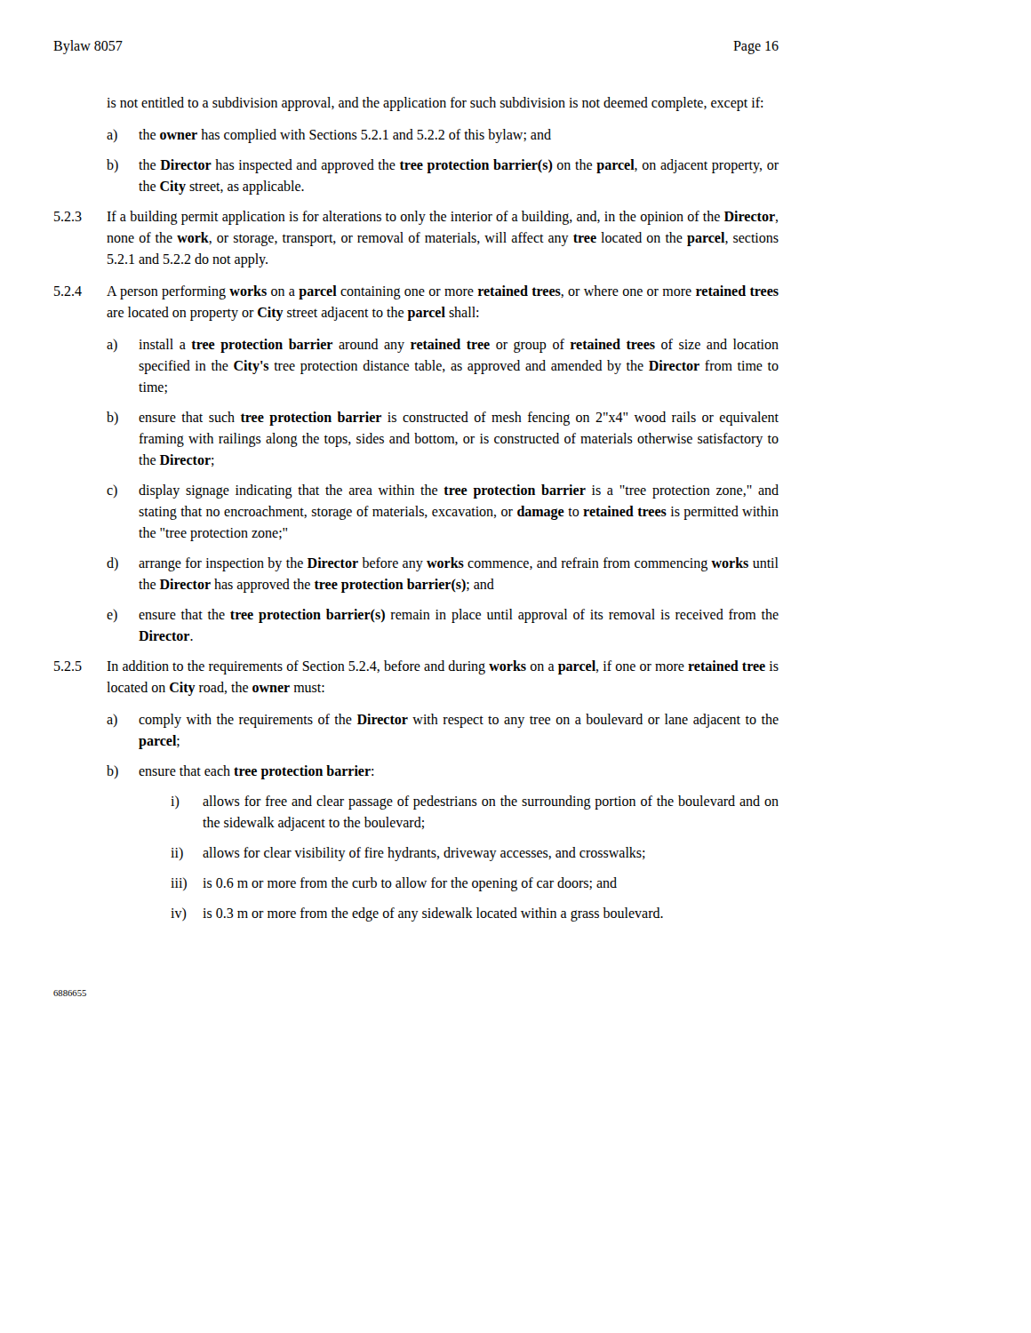Bylaw 8057 Page 16
is not entitled to a subdivision approval, and the application for such subdivision is not deemed complete, except if:
a) the owner has complied with Sections 5.2.1 and 5.2.2 of this bylaw; and
b) the Director has inspected and approved the tree protection barrier(s) on the parcel, on adjacent property, or the City street, as applicable.
5.2.3 If a building permit application is for alterations to only the interior of a building, and, in the opinion of the Director, none of the work, or storage, transport, or removal of materials, will affect any tree located on the parcel, sections 5.2.1 and 5.2.2 do not apply.
5.2.4 A person performing works on a parcel containing one or more retained trees, or where one or more retained trees are located on property or City street adjacent to the parcel shall:
a) install a tree protection barrier around any retained tree or group of retained trees of size and location specified in the City's tree protection distance table, as approved and amended by the Director from time to time;
b) ensure that such tree protection barrier is constructed of mesh fencing on 2"x4" wood rails or equivalent framing with railings along the tops, sides and bottom, or is constructed of materials otherwise satisfactory to the Director;
c) display signage indicating that the area within the tree protection barrier is a "tree protection zone," and stating that no encroachment, storage of materials, excavation, or damage to retained trees is permitted within the "tree protection zone;"
d) arrange for inspection by the Director before any works commence, and refrain from commencing works until the Director has approved the tree protection barrier(s); and
e) ensure that the tree protection barrier(s) remain in place until approval of its removal is received from the Director.
5.2.5 In addition to the requirements of Section 5.2.4, before and during works on a parcel, if one or more retained tree is located on City road, the owner must:
a) comply with the requirements of the Director with respect to any tree on a boulevard or lane adjacent to the parcel;
b) ensure that each tree protection barrier:
i) allows for free and clear passage of pedestrians on the surrounding portion of the boulevard and on the sidewalk adjacent to the boulevard;
ii) allows for clear visibility of fire hydrants, driveway accesses, and crosswalks;
iii) is 0.6 m or more from the curb to allow for the opening of car doors; and
iv) is 0.3 m or more from the edge of any sidewalk located within a grass boulevard.
6886655